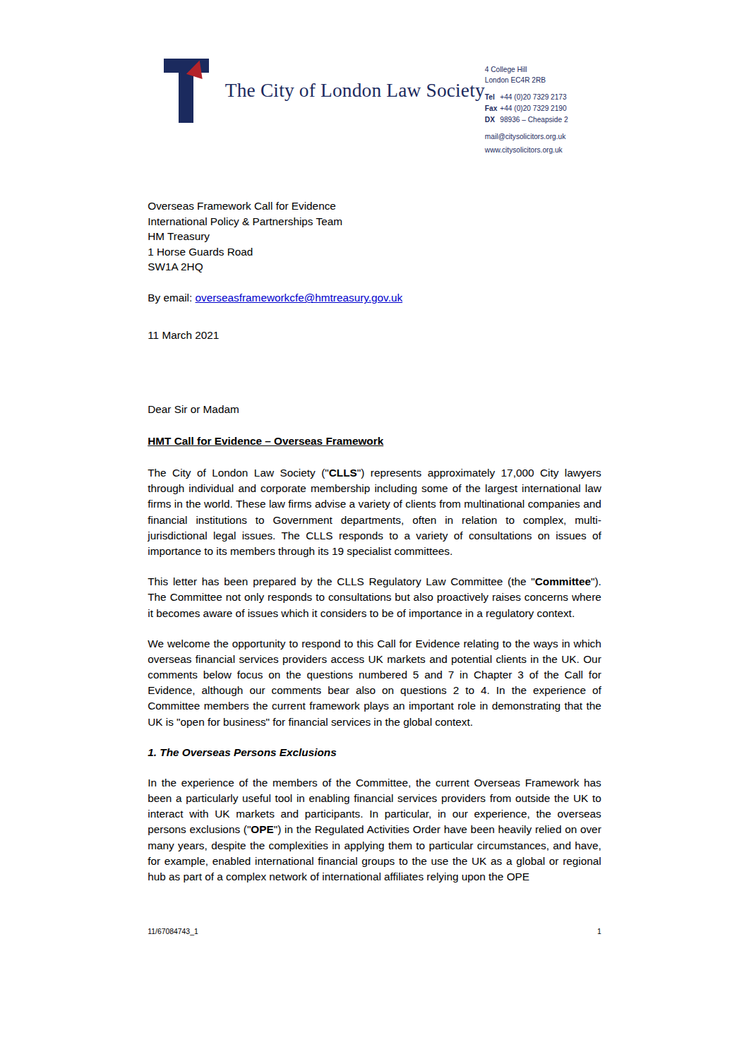The City of London Law Society
4 College Hill
London EC4R 2RB
| Tel | +44 (0)20 7329 2173 |
| Fax | +44 (0)20 7329 2190 |
| DX | 98936 – Cheapside 2 |
mail@citysolicitors.org.uk
www.citysolicitors.org.uk
Overseas Framework Call for Evidence
International Policy & Partnerships Team
HM Treasury
1 Horse Guards Road
SW1A 2HQ
By email: overseasframeworkcfe@hmtreasury.gov.uk
11 March 2021
Dear Sir or Madam
HMT Call for Evidence – Overseas Framework
The City of London Law Society ("CLLS") represents approximately 17,000 City lawyers through individual and corporate membership including some of the largest international law firms in the world. These law firms advise a variety of clients from multinational companies and financial institutions to Government departments, often in relation to complex, multi-jurisdictional legal issues. The CLLS responds to a variety of consultations on issues of importance to its members through its 19 specialist committees.
This letter has been prepared by the CLLS Regulatory Law Committee (the "Committee"). The Committee not only responds to consultations but also proactively raises concerns where it becomes aware of issues which it considers to be of importance in a regulatory context.
We welcome the opportunity to respond to this Call for Evidence relating to the ways in which overseas financial services providers access UK markets and potential clients in the UK. Our comments below focus on the questions numbered 5 and 7 in Chapter 3 of the Call for Evidence, although our comments bear also on questions 2 to 4. In the experience of Committee members the current framework plays an important role in demonstrating that the UK is "open for business" for financial services in the global context.
1. The Overseas Persons Exclusions
In the experience of the members of the Committee, the current Overseas Framework has been a particularly useful tool in enabling financial services providers from outside the UK to interact with UK markets and participants. In particular, in our experience, the overseas persons exclusions ("OPE") in the Regulated Activities Order have been heavily relied on over many years, despite the complexities in applying them to particular circumstances, and have, for example, enabled international financial groups to the use the UK as a global or regional hub as part of a complex network of international affiliates relying upon the OPE
11/67084743_1
1